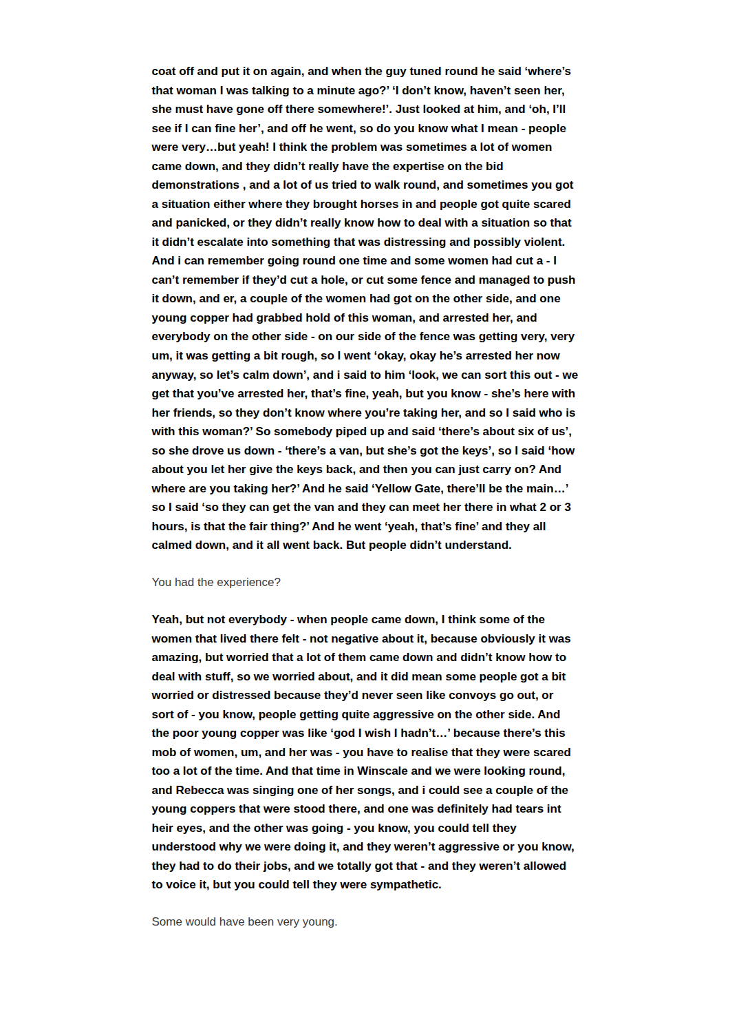coat off and put it on again, and when the guy tuned round he said ‘where’s that woman I was talking to a minute ago?’ ‘I don’t know, haven’t seen her, she must have gone off there somewhere!’. Just looked at him, and ‘oh, I’ll see if I can fine her’, and off he went, so do you know what I mean - people were very…but yeah! I think the problem was sometimes a lot of women came down, and they didn’t really have the expertise on the bid demonstrations , and a lot of us tried to walk round, and sometimes you got a situation either where they brought horses in and people got quite scared and panicked, or they didn’t really know how to deal with a situation so that it didn’t escalate into something that was distressing and possibly violent. And i can remember going round one time and some women had cut a - I can’t remember if they’d cut a hole, or cut some fence and managed to push it down, and er, a couple of the women had got on the other side, and one young copper had grabbed hold of this woman, and arrested her, and everybody on the other side - on our side of the fence was getting very, very um, it was getting a bit rough, so I went ‘okay, okay he’s arrested her now anyway, so let’s calm down’, and i said to him ‘look, we can sort this out - we get that you’ve arrested her, that’s fine, yeah, but you know - she’s here with her friends, so they don’t know where you’re taking her, and so I said who is with this woman?’ So somebody piped up and said ‘there’s about six of us’, so she drove us down - ‘there’s a van, but she’s got the keys’, so I said ‘how about you let her give the keys back, and then you can just carry on? And where are you taking her?’ And he said ‘Yellow Gate, there’ll be the main…’ so I said ‘so they can get the van and they can meet her there in what 2 or 3 hours, is that the fair thing?’ And he went ‘yeah, that’s fine’ and they all calmed down, and it all went back. But people didn’t understand.
You had the experience?
Yeah, but not everybody - when people came down, I think some of the women that lived there felt - not negative about it, because obviously it was amazing, but worried that a lot of them came down and didn’t know how to deal with stuff, so we worried about, and it did mean some people got a bit worried or distressed because they’d never seen like convoys go out, or sort of - you know, people getting quite aggressive on the other side. And the poor young copper was like ‘god I wish I hadn’t…’ because there’s this mob of women, um, and her was - you have to realise that they were scared too a lot of the time. And that time in Winscale and we were looking round, and Rebecca was singing one of her songs, and i could see a couple of the young coppers that were stood there, and one was definitely had tears int heir eyes, and the other was going - you know, you could tell they understood why we were doing it, and they weren’t aggressive or you know, they had to do their jobs, and we totally got that - and they weren’t allowed to voice it, but you could tell they were sympathetic.
Some would have been very young.